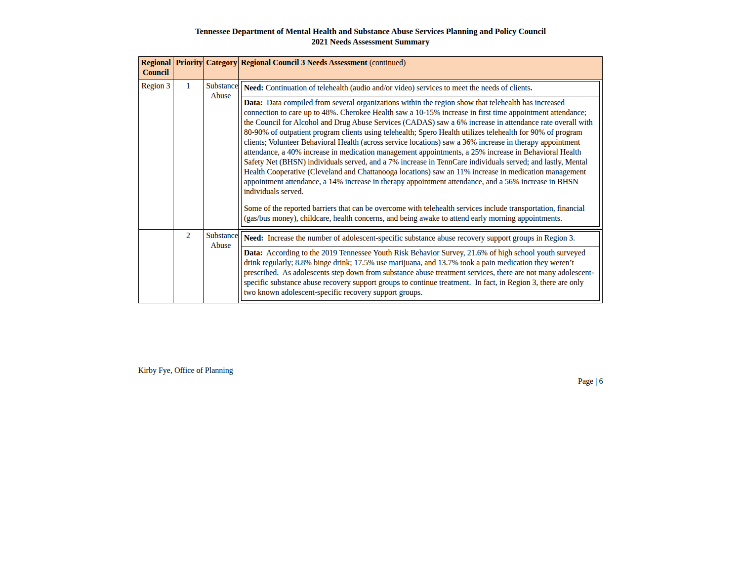Tennessee Department of Mental Health and Substance Abuse Services Planning and Policy Council 2021 Needs Assessment Summary
| Regional Council | Priority | Category | Regional Council 3 Needs Assessment (continued) |
| --- | --- | --- | --- |
| Region 3 | 1 | Substance Abuse | / Need: Continuation of telehealth (audio and/or video) services to meet the needs of clients . / / Data: Data compiled from several organizations within the region show that telehealth has increased connection to care up to 48%. Cherokee Health saw a 10-15% increase in first time appointment attendance; the Council for Alcohol and Drug Abuse Services (CADAS) saw a 6% increase in attendance rate overall with 80-90% of outpatient program clients using telehealth; Spero Health utilizes telehealth for 90% of program clients; Volunteer Behavioral Health (across service locations) saw a 36% increase in therapy appointment attendance, a 40% increase in medication management appointments, a 25% increase in Behavioral Health Safety Net (BHSN) individuals served, and a 7% increase in TennCare individuals served; and lastly, Mental Health Cooperative (Cleveland and Chattanooga locations) saw an 11% increase in medication management appointment attendance, a 14% increase in therapy appointment attendance, and a 56% increase in BHSN individuals served. Some of the reported barriers that can be overcome with telehealth services include transportation, financial (gas/bus money), childcare, health concerns, and being awake to attend early morning appointments. / |
| | 2 | Substance Abuse | / Need: Increase the number of adolescent-specific substance abuse recovery support groups in Region 3. / / Data: According to the 2019 Tennessee Youth Risk Behavior Survey, 21.6% of high school youth surveyed drink regularly; 8.8% binge drink; 17.5% use marijuana, and 13.7% took a pain medication they weren’t prescribed. As adolescents step down from substance abuse treatment services, there are not many adolescent-specific substance abuse recovery support groups to continue treatment. In fact, in Region 3, there are only two known adolescent-specific recovery support groups. / |
Kirby Fye, Office of Planning
Page | 6